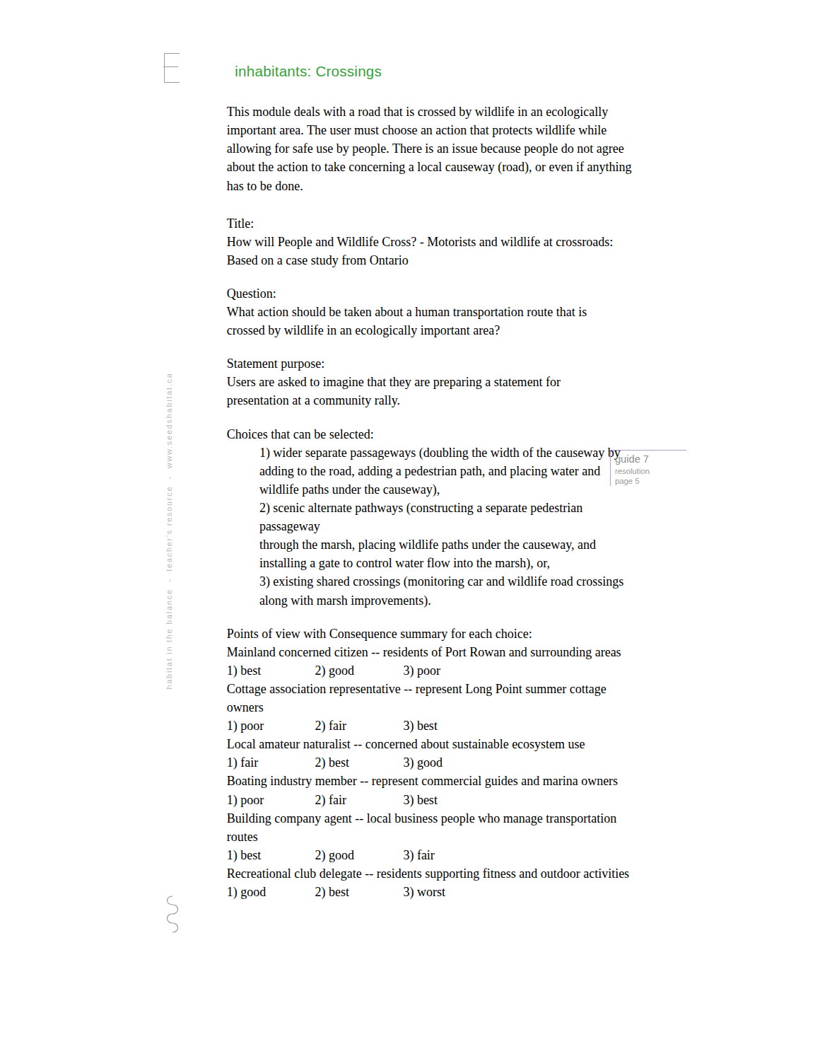habitat in the balance - teacher's resource - www.seedshabitat.ca
inhabitants: Crossings
This module deals with a road that is crossed by wildlife in an ecologically important area. The user must choose an action that protects wildlife while allowing for safe use by people. There is an issue because people do not agree about the action to take concerning a local causeway (road), or even if anything has to be done.
Title:
How will People and Wildlife Cross? - Motorists and wildlife at crossroads:
Based on a case study from Ontario
Question:
What action should be taken about a human transportation route that is
crossed by wildlife in an ecologically important area?
Statement purpose:
Users are asked to imagine that they are preparing a statement for
presentation at a community rally.
Choices that can be selected:
1) wider separate passageways (doubling the width of the causeway by
adding to the road, adding a pedestrian path, and placing water and
wildlife paths under the causeway),
2) scenic alternate pathways (constructing a separate pedestrian passageway
through the marsh, placing wildlife paths under the causeway, and
installing a gate to control water flow into the marsh), or,
3) existing shared crossings (monitoring car and wildlife road crossings
along with marsh improvements).
Points of view with Consequence summary for each choice:
Mainland concerned citizen -- residents of Port Rowan and surrounding areas
1) best 2) good 3) poor
Cottage association representative -- represent Long Point summer cottage owners
1) poor 2) fair 3) best
Local amateur naturalist -- concerned about sustainable ecosystem use
1) fair 2) best 3) good
Boating industry member -- represent commercial guides and marina owners
1) poor 2) fair 3) best
Building company agent -- local business people who manage transportation routes
1) best 2) good 3) fair
Recreational club delegate -- residents supporting fitness and outdoor activities
1) good 2) best 3) worst
guide 7
resolution
page 5